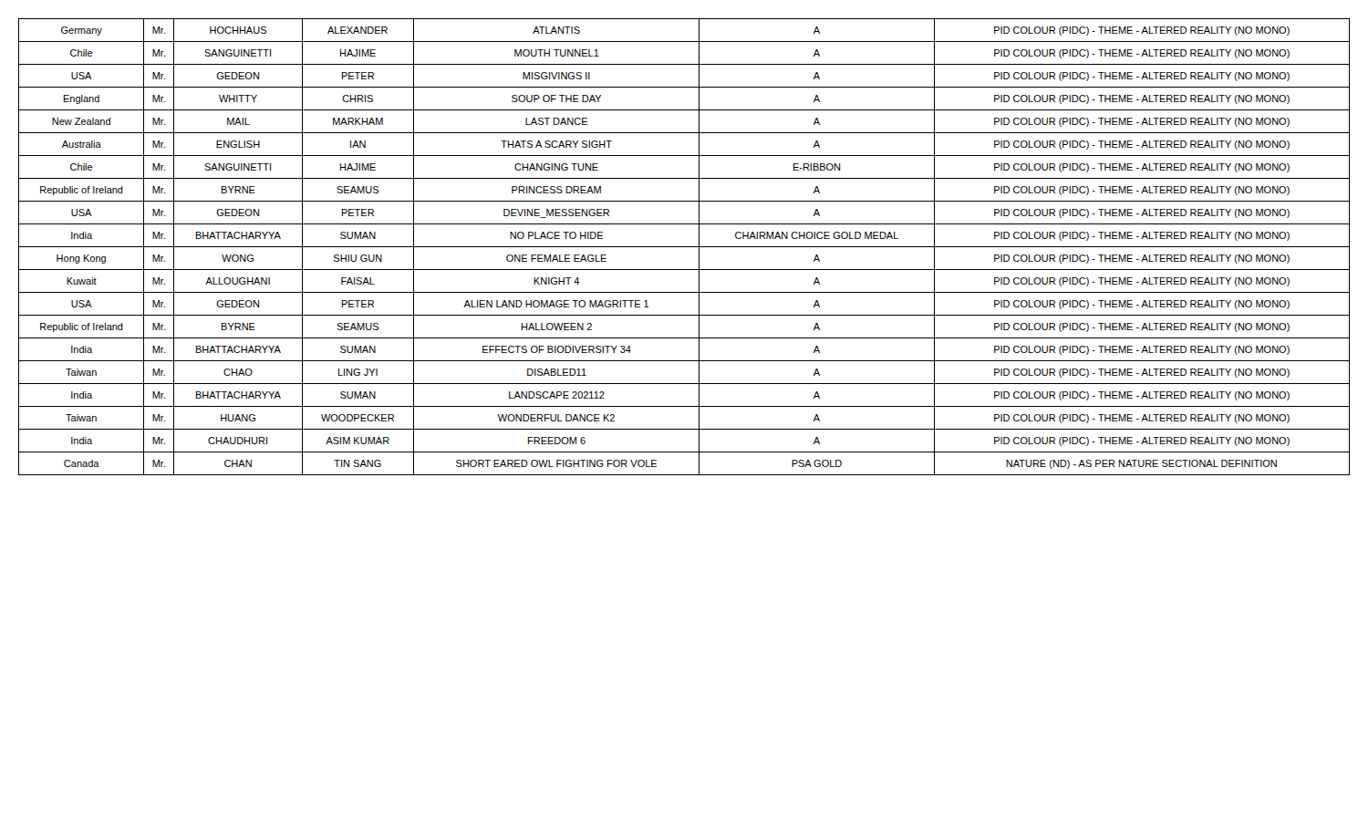| Germany | Mr. | HOCHHAUS | ALEXANDER | ATLANTIS | A | PID COLOUR (PIDC) - THEME - ALTERED REALITY (NO MONO) |
| Chile | Mr. | SANGUINETTI | HAJIME | MOUTH TUNNEL1 | A | PID COLOUR (PIDC) - THEME - ALTERED REALITY (NO MONO) |
| USA | Mr. | GEDEON | PETER | MISGIVINGS II | A | PID COLOUR (PIDC) - THEME - ALTERED REALITY (NO MONO) |
| England | Mr. | WHITTY | CHRIS | SOUP OF THE DAY | A | PID COLOUR (PIDC) - THEME - ALTERED REALITY (NO MONO) |
| New Zealand | Mr. | MAIL | MARKHAM | LAST DANCE | A | PID COLOUR (PIDC) - THEME - ALTERED REALITY (NO MONO) |
| Australia | Mr. | ENGLISH | IAN | THATS A SCARY SIGHT | A | PID COLOUR (PIDC) - THEME - ALTERED REALITY (NO MONO) |
| Chile | Mr. | SANGUINETTI | HAJIME | CHANGING TUNE | E-RIBBON | PID COLOUR (PIDC) - THEME - ALTERED REALITY (NO MONO) |
| Republic of Ireland | Mr. | BYRNE | SEAMUS | PRINCESS DREAM | A | PID COLOUR (PIDC) - THEME - ALTERED REALITY (NO MONO) |
| USA | Mr. | GEDEON | PETER | DEVINE_MESSENGER | A | PID COLOUR (PIDC) - THEME - ALTERED REALITY (NO MONO) |
| India | Mr. | BHATTACHARYYA | SUMAN | NO PLACE TO HIDE | CHAIRMAN CHOICE GOLD MEDAL | PID COLOUR (PIDC) - THEME - ALTERED REALITY (NO MONO) |
| Hong Kong | Mr. | WONG | SHIU GUN | ONE FEMALE EAGLE | A | PID COLOUR (PIDC) - THEME - ALTERED REALITY (NO MONO) |
| Kuwait | Mr. | ALLOUGHANI | FAISAL | KNIGHT 4 | A | PID COLOUR (PIDC) - THEME - ALTERED REALITY (NO MONO) |
| USA | Mr. | GEDEON | PETER | ALIEN LAND HOMAGE TO MAGRITTE 1 | A | PID COLOUR (PIDC) - THEME - ALTERED REALITY (NO MONO) |
| Republic of Ireland | Mr. | BYRNE | SEAMUS | HALLOWEEN 2 | A | PID COLOUR (PIDC) - THEME - ALTERED REALITY (NO MONO) |
| India | Mr. | BHATTACHARYYA | SUMAN | EFFECTS OF BIODIVERSITY 34 | A | PID COLOUR (PIDC) - THEME - ALTERED REALITY (NO MONO) |
| Taiwan | Mr. | CHAO | LING JYI | DISABLED11 | A | PID COLOUR (PIDC) - THEME - ALTERED REALITY (NO MONO) |
| India | Mr. | BHATTACHARYYA | SUMAN | LANDSCAPE 202112 | A | PID COLOUR (PIDC) - THEME - ALTERED REALITY (NO MONO) |
| Taiwan | Mr. | HUANG | WOODPECKER | WONDERFUL DANCE K2 | A | PID COLOUR (PIDC) - THEME - ALTERED REALITY (NO MONO) |
| India | Mr. | CHAUDHURI | ASIM KUMAR | FREEDOM 6 | A | PID COLOUR (PIDC) - THEME - ALTERED REALITY (NO MONO) |
| Canada | Mr. | CHAN | TIN SANG | SHORT EARED OWL FIGHTING FOR VOLE | PSA GOLD | NATURE (ND) - AS PER NATURE SECTIONAL DEFINITION |